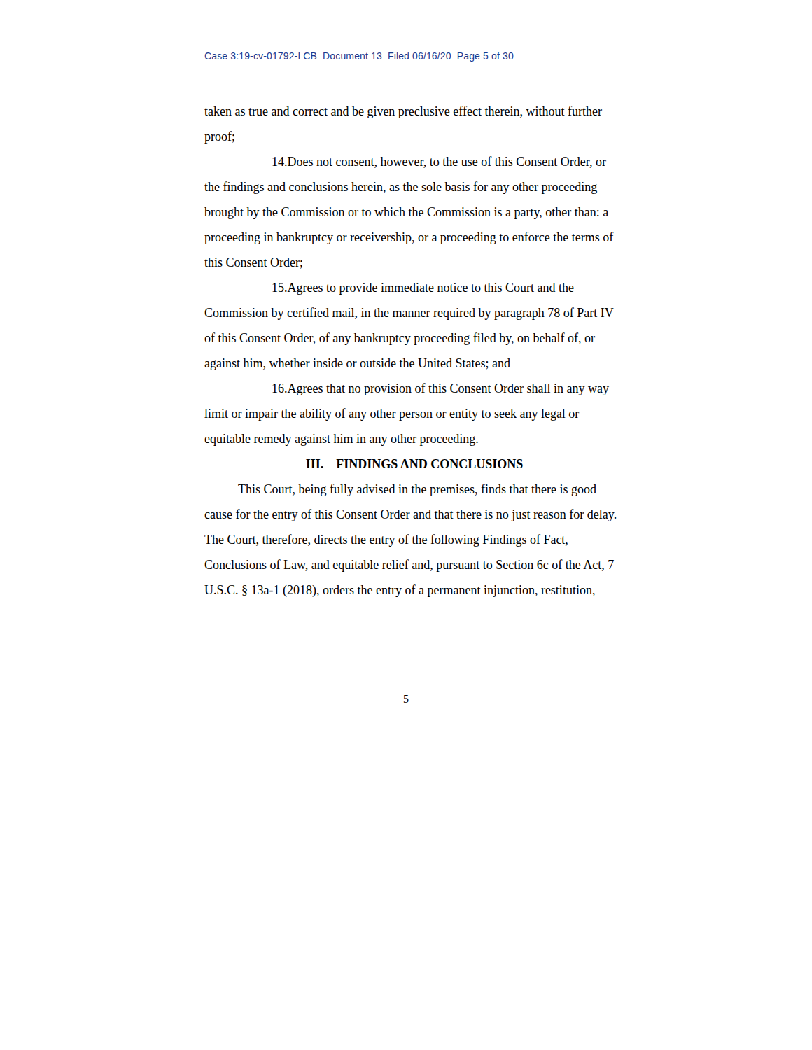Case 3:19-cv-01792-LCB Document 13 Filed 06/16/20 Page 5 of 30
taken as true and correct and be given preclusive effect therein, without further proof;
14. Does not consent, however, to the use of this Consent Order, or the findings and conclusions herein, as the sole basis for any other proceeding brought by the Commission or to which the Commission is a party, other than: a proceeding in bankruptcy or receivership, or a proceeding to enforce the terms of this Consent Order;
15. Agrees to provide immediate notice to this Court and the Commission by certified mail, in the manner required by paragraph 78 of Part IV of this Consent Order, of any bankruptcy proceeding filed by, on behalf of, or against him, whether inside or outside the United States; and
16. Agrees that no provision of this Consent Order shall in any way limit or impair the ability of any other person or entity to seek any legal or equitable remedy against him in any other proceeding.
III. FINDINGS AND CONCLUSIONS
This Court, being fully advised in the premises, finds that there is good cause for the entry of this Consent Order and that there is no just reason for delay. The Court, therefore, directs the entry of the following Findings of Fact, Conclusions of Law, and equitable relief and, pursuant to Section 6c of the Act, 7 U.S.C. § 13a-1 (2018), orders the entry of a permanent injunction, restitution,
5